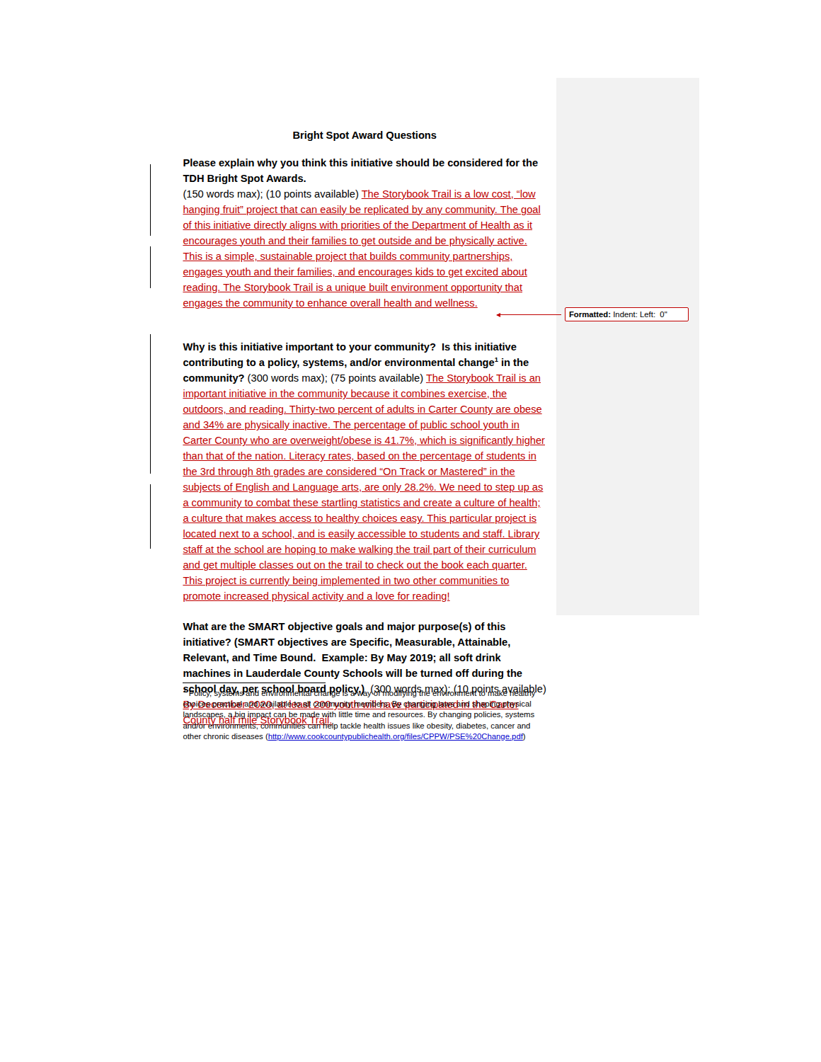Formatted: Indent: Left: 0"
Bright Spot Award Questions
Please explain why you think this initiative should be considered for the TDH Bright Spot Awards.
(150 words max); (10 points available) The Storybook Trail is a low cost, “low hanging fruit” project that can easily be replicated by any community. The goal of this initiative directly aligns with priorities of the Department of Health as it encourages youth and their families to get outside and be physically active. This is a simple, sustainable project that builds community partnerships, engages youth and their families, and encourages kids to get excited about reading. The Storybook Trail is a unique built environment opportunity that engages the community to enhance overall health and wellness.
Why is this initiative important to your community? Is this initiative contributing to a policy, systems, and/or environmental change1 in the community? (300 words max); (75 points available) The Storybook Trail is an important initiative in the community because it combines exercise, the outdoors, and reading. Thirty-two percent of adults in Carter County are obese and 34% are physically inactive. The percentage of public school youth in Carter County who are overweight/obese is 41.7%, which is significantly higher than that of the nation. Literacy rates, based on the percentage of students in the 3rd through 8th grades are considered “On Track or Mastered” in the subjects of English and Language arts, are only 28.2%. We need to step up as a community to combat these startling statistics and create a culture of health; a culture that makes access to healthy choices easy. This particular project is located next to a school, and is easily accessible to students and staff. Library staff at the school are hoping to make walking the trail part of their curriculum and get multiple classes out on the trail to check out the book each quarter. This project is currently being implemented in two other communities to promote increased physical activity and a love for reading!
What are the SMART objective goals and major purpose(s) of this initiative? (SMART objectives are Specific, Measurable, Attainable, Relevant, and Time Bound. Example: By May 2019; all soft drink machines in Lauderdale County Schools will be turned off during the school day, per school board policy.) (300 words max); (10 points available) By December 2020, at least 200 youth will have participated in the Carter County half mile Storybook Trail.
1 Policy, systems and environmental change is a way of modifying the environment to make healthy choices practical and available to all community members. By changing laws and shaping physical landscapes, a big impact can be made with little time and resources. By changing policies, systems and/or environments, communities can help tackle health issues like obesity, diabetes, cancer and other chronic diseases (http://www.cookcountypublichealth.org/files/CPPW/PSE%20Change.pdf)